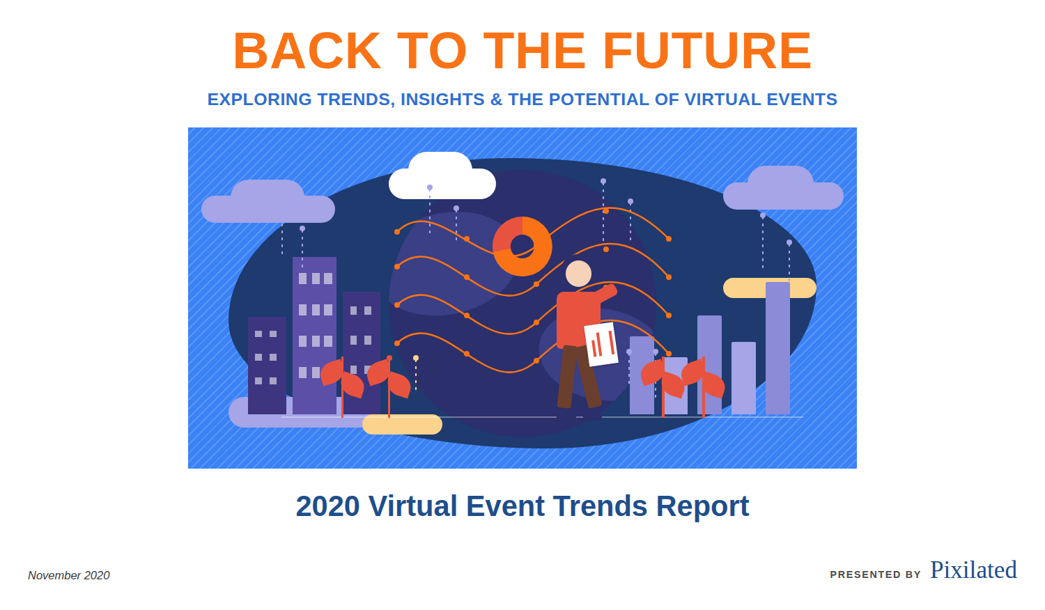Back to the Future
Exploring Trends, Insights & the Potential of Virtual Events
2020 Virtual Event Trends Report
November 2020
Presented by Pixilated